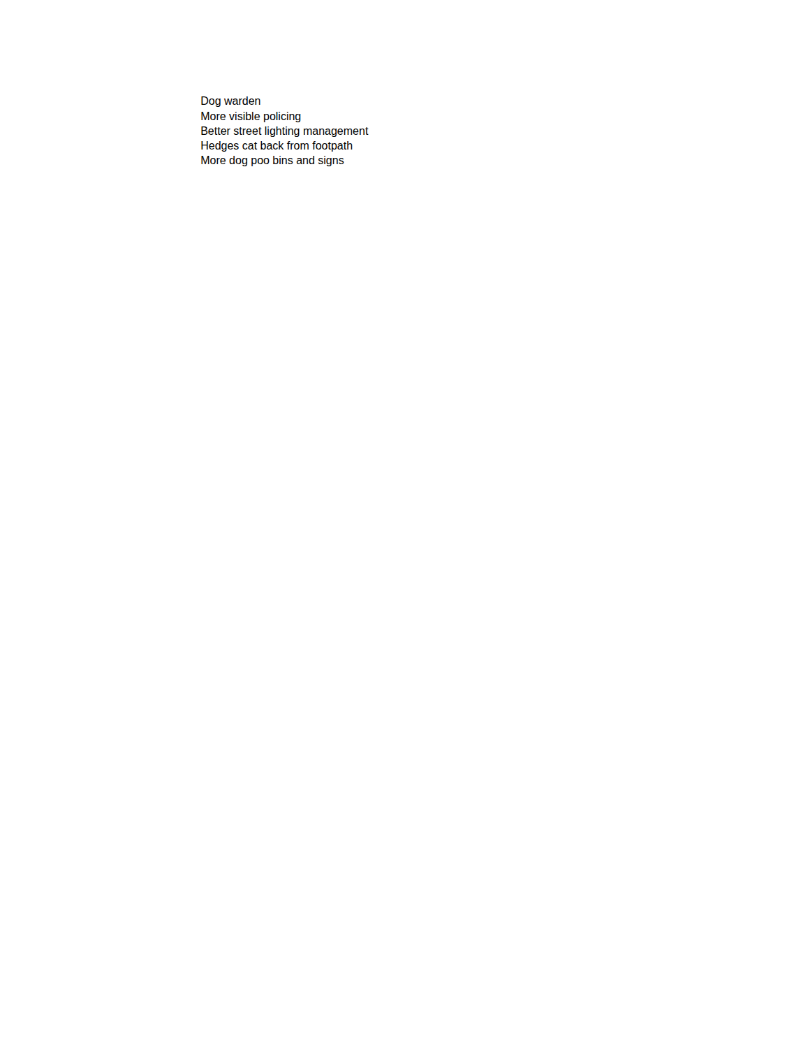Dog warden
More visible policing
Better street lighting management
Hedges cat back from footpath
More dog poo bins and signs